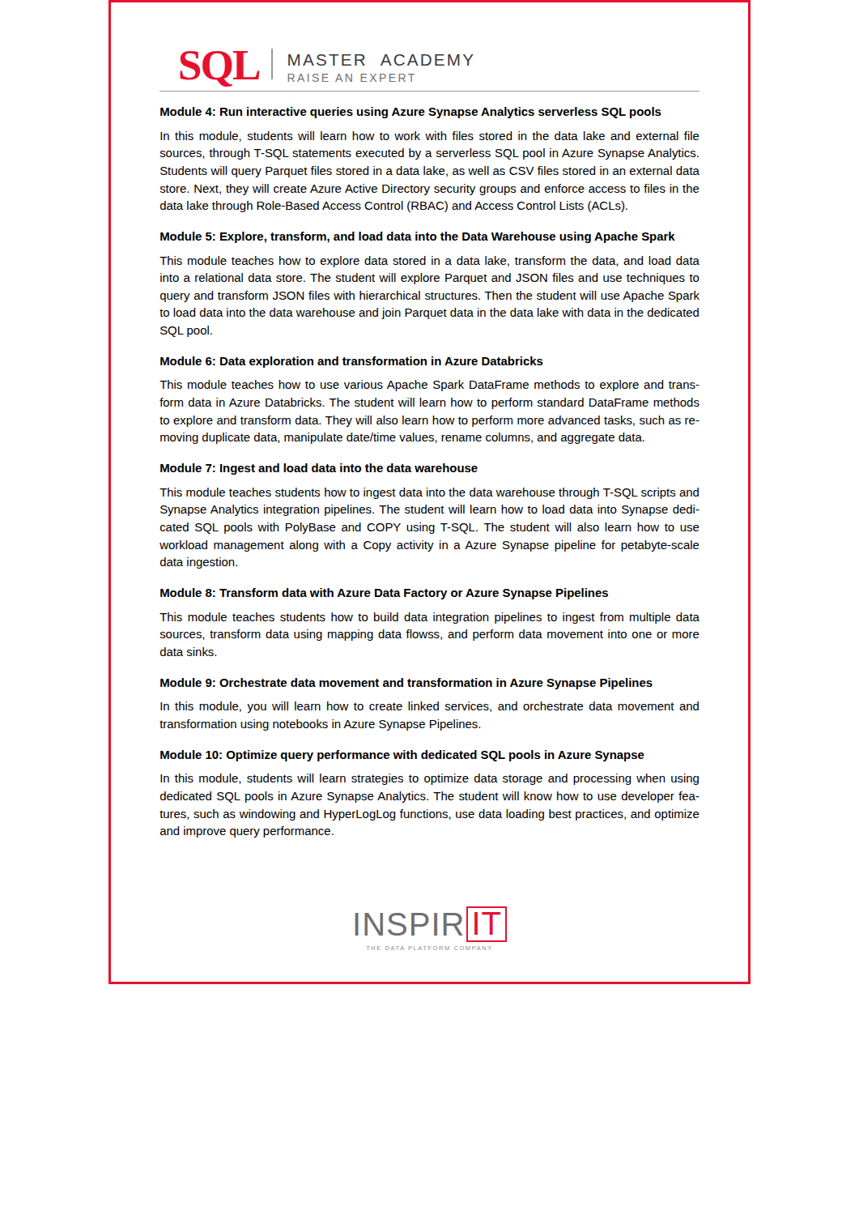SQL
MASTER ACADEMY
RAISE AN EXPERT
Module 4: Run interactive queries using Azure Synapse Analytics serverless SQL pools
In this module, students will learn how to work with files stored in the data lake and external file sources, through T-SQL statements executed by a serverless SQL pool in Azure Synapse Analytics. Students will query Parquet files stored in a data lake, as well as CSV files stored in an external data store. Next, they will create Azure Active Directory security groups and enforce access to files in the data lake through Role-Based Access Control (RBAC) and Access Control Lists (ACLs).
Module 5: Explore, transform, and load data into the Data Warehouse using Apache Spark
This module teaches how to explore data stored in a data lake, transform the data, and load data into a relational data store. The student will explore Parquet and JSON files and use techniques to query and transform JSON files with hierarchical structures. Then the student will use Apache Spark to load data into the data warehouse and join Parquet data in the data lake with data in the dedicated SQL pool.
Module 6: Data exploration and transformation in Azure Databricks
This module teaches how to use various Apache Spark DataFrame methods to explore and transform data in Azure Databricks. The student will learn how to perform standard DataFrame methods to explore and transform data. They will also learn how to perform more advanced tasks, such as removing duplicate data, manipulate date/time values, rename columns, and aggregate data.
Module 7: Ingest and load data into the data warehouse
This module teaches students how to ingest data into the data warehouse through T-SQL scripts and Synapse Analytics integration pipelines. The student will learn how to load data into Synapse dedicated SQL pools with PolyBase and COPY using T-SQL. The student will also learn how to use workload management along with a Copy activity in a Azure Synapse pipeline for petabyte-scale data ingestion.
Module 8: Transform data with Azure Data Factory or Azure Synapse Pipelines
This module teaches students how to build data integration pipelines to ingest from multiple data sources, transform data using mapping data flowss, and perform data movement into one or more data sinks.
Module 9: Orchestrate data movement and transformation in Azure Synapse Pipelines
In this module, you will learn how to create linked services, and orchestrate data movement and transformation using notebooks in Azure Synapse Pipelines.
Module 10: Optimize query performance with dedicated SQL pools in Azure Synapse
In this module, students will learn strategies to optimize data storage and processing when using dedicated SQL pools in Azure Synapse Analytics. The student will know how to use developer features, such as windowing and HyperLogLog functions, use data loading best practices, and optimize and improve query performance.
INSPIRIT
The Data Platform Company